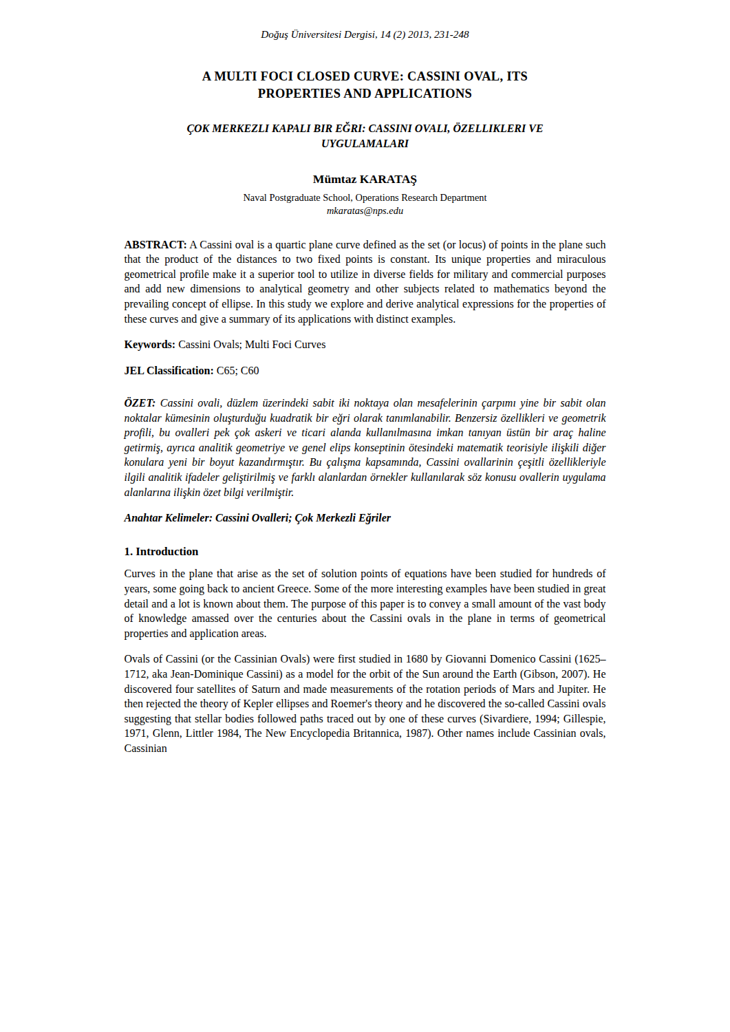Doğuş Üniversitesi Dergisi, 14 (2) 2013, 231-248
A Multi Foci Closed Curve: Cassini Oval, Its
Properties and Applications
Çok Merkezli Kapali Bir Eğri: Cassini Ovali, Özellikleri ve
Uygulamalari
Mümtaz KARATAŞ
Naval Postgraduate School, Operations Research Department
mkaratas@nps.edu
ABSTRACT: A Cassini oval is a quartic plane curve defined as the set (or locus) of points in the plane such that the product of the distances to two fixed points is constant. Its unique properties and miraculous geometrical profile make it a superior tool to utilize in diverse fields for military and commercial purposes and add new dimensions to analytical geometry and other subjects related to mathematics beyond the prevailing concept of ellipse. In this study we explore and derive analytical expressions for the properties of these curves and give a summary of its applications with distinct examples.
Keywords: Cassini Ovals; Multi Foci Curves
JEL Classification: C65; C60
ÖZET: Cassini ovali, düzlem üzerindeki sabit iki noktaya olan mesafelerinin çarpımı yine bir sabit olan noktalar kümesinin oluşturduğu kuadratik bir eğri olarak tanımlanabilir. Benzersiz özellikleri ve geometrik profili, bu ovalleri pek çok askeri ve ticari alanda kullanılmasına imkan tanıyan üstün bir araç haline getirmiş, ayrıca analitik geometriye ve genel elips konseptinin ötesindeki matematik teorisiyle ilişkili diğer konulara yeni bir boyut kazandırmıştır. Bu çalışma kapsamında, Cassini ovallarinin çeşitli özellikleriyle ilgili analitik ifadeler geliştirilmiş ve farklı alanlardan örnekler kullanılarak söz konusu ovallerin uygulama alanlarına ilişkin özet bilgi verilmiştir.
Anahtar Kelimeler: Cassini Ovalleri; Çok Merkezli Eğriler
1. Introduction
Curves in the plane that arise as the set of solution points of equations have been studied for hundreds of years, some going back to ancient Greece. Some of the more interesting examples have been studied in great detail and a lot is known about them. The purpose of this paper is to convey a small amount of the vast body of knowledge amassed over the centuries about the Cassini ovals in the plane in terms of geometrical properties and application areas.
Ovals of Cassini (or the Cassinian Ovals) were first studied in 1680 by Giovanni Domenico Cassini (1625–1712, aka Jean-Dominique Cassini) as a model for the orbit of the Sun around the Earth (Gibson, 2007). He discovered four satellites of Saturn and made measurements of the rotation periods of Mars and Jupiter. He then rejected the theory of Kepler ellipses and Roemer's theory and he discovered the so-called Cassini ovals suggesting that stellar bodies followed paths traced out by one of these curves (Sivardiere, 1994; Gillespie, 1971, Glenn, Littler 1984, The New Encyclopedia Britannica, 1987). Other names include Cassinian ovals, Cassinian